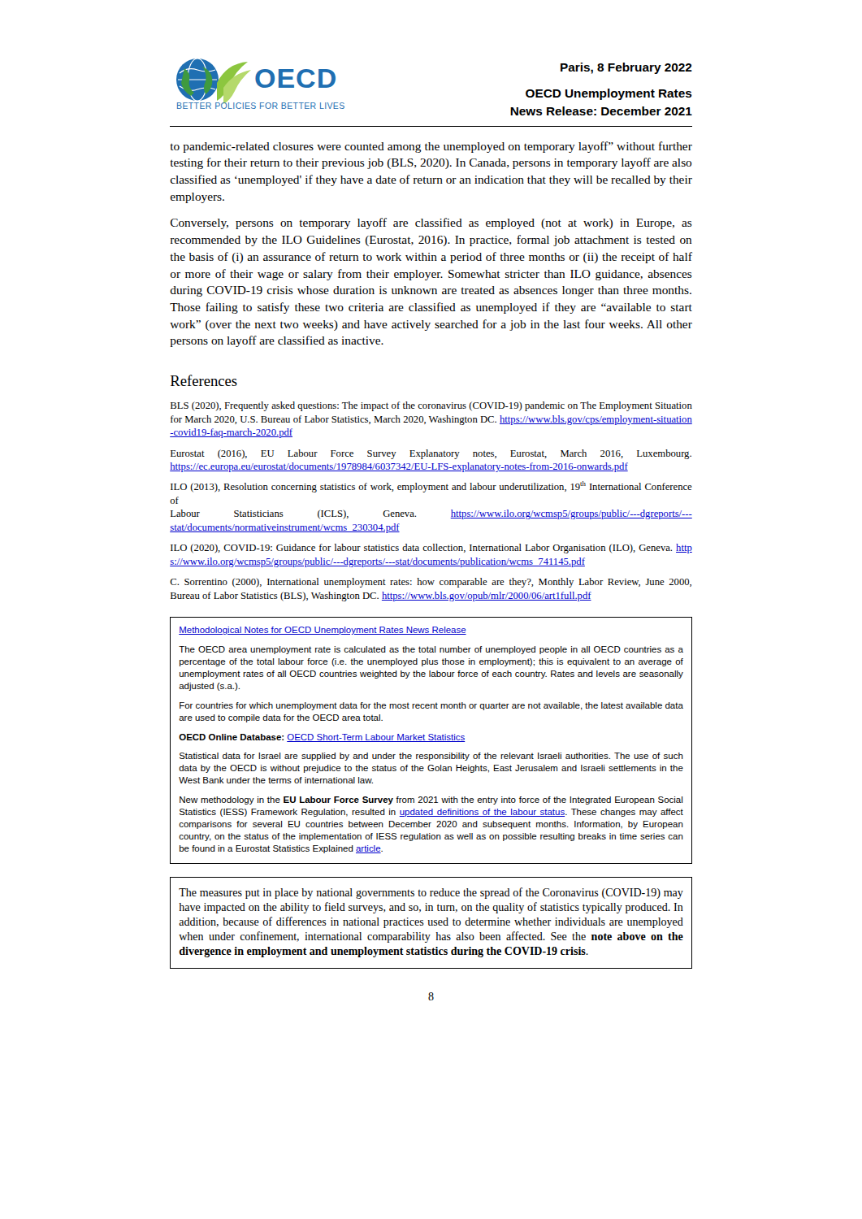OECD BETTER POLICIES FOR BETTER LIVES
Paris, 8 February 2022
OECD Unemployment Rates
News Release: December 2021
to pandemic-related closures were counted among the unemployed on temporary layoff” without further testing for their return to their previous job (BLS, 2020). In Canada, persons in temporary layoff are also classified as ‘unemployed' if they have a date of return or an indication that they will be recalled by their employers.
Conversely, persons on temporary layoff are classified as employed (not at work) in Europe, as recommended by the ILO Guidelines (Eurostat, 2016). In practice, formal job attachment is tested on the basis of (i) an assurance of return to work within a period of three months or (ii) the receipt of half or more of their wage or salary from their employer. Somewhat stricter than ILO guidance, absences during COVID-19 crisis whose duration is unknown are treated as absences longer than three months. Those failing to satisfy these two criteria are classified as unemployed if they are “available to start work” (over the next two weeks) and have actively searched for a job in the last four weeks. All other persons on layoff are classified as inactive.
References
BLS (2020), Frequently asked questions: The impact of the coronavirus (COVID-19) pandemic on The Employment Situation for March 2020, U.S. Bureau of Labor Statistics, March 2020, Washington DC. https://www.bls.gov/cps/employment-situation-covid19-faq-march-2020.pdf
Eurostat(2016), EU Labour Force Survey Explanatory notes, Eurostat, March 2016, Luxembourg. https://ec.europa.eu/eurostat/documents/1978984/6037342/EU-LFS-explanatory-notes-from-2016-onwards.pdf
ILO (2013), Resolution concerning statistics of work, employment and labour underutilization, 19th International Conference of Labour Statisticians(ICLS), Geneva. https://www.ilo.org/wcmsp5/groups/public/---dgreports/--- stat/documents/normativeinstrument/wcms_230304.pdf
ILO (2020), COVID-19: Guidance for labour statistics data collection, International Labor Organisation (ILO), Geneva. https://www.ilo.org/wcmsp5/groups/public/---dgreports/---stat/documents/publication/wcms_741145.pdf
C. Sorrentino (2000), International unemployment rates: how comparable are they?, Monthly Labor Review, June 2000, Bureau of Labor Statistics (BLS), Washington DC. https://www.bls.gov/opub/mlr/2000/06/art1full.pdf
Methodological Notes for OECD Unemployment Rates News Release
The OECD area unemployment rate is calculated as the total number of unemployed people in all OECD countries as a percentage of the total labour force (i.e. the unemployed plus those in employment); this is equivalent to an average of unemployment rates of all OECD countries weighted by the labour force of each country. Rates and levels are seasonally adjusted (s.a.).
For countries for which unemployment data for the most recent month or quarter are not available, the latest available data are used to compile data for the OECD area total.
OECD Online Database: OECD Short-Term Labour Market Statistics
Statistical data for Israel are supplied by and under the responsibility of the relevant Israeli authorities. The use of such data by the OECD is without prejudice to the status of the Golan Heights, East Jerusalem and Israeli settlements in the West Bank under the terms of international law.
New methodology in the EU Labour Force Survey from 2021 with the entry into force of the Integrated European Social Statistics (IESS) Framework Regulation, resulted in updated definitions of the labour status. These changes may affect comparisons for several EU countries between December 2020 and subsequent months. Information, by European country, on the status of the implementation of IESS regulation as well as on possible resulting breaks in time series can be found in a Eurostat Statistics Explained article.
The measures put in place by national governments to reduce the spread of the Coronavirus (COVID-19) may have impacted on the ability to field surveys, and so, in turn, on the quality of statistics typically produced. In addition, because of differences in national practices used to determine whether individuals are unemployed when under confinement, international comparability has also been affected. See the note above on the divergence in employment and unemployment statistics during the COVID-19 crisis.
8